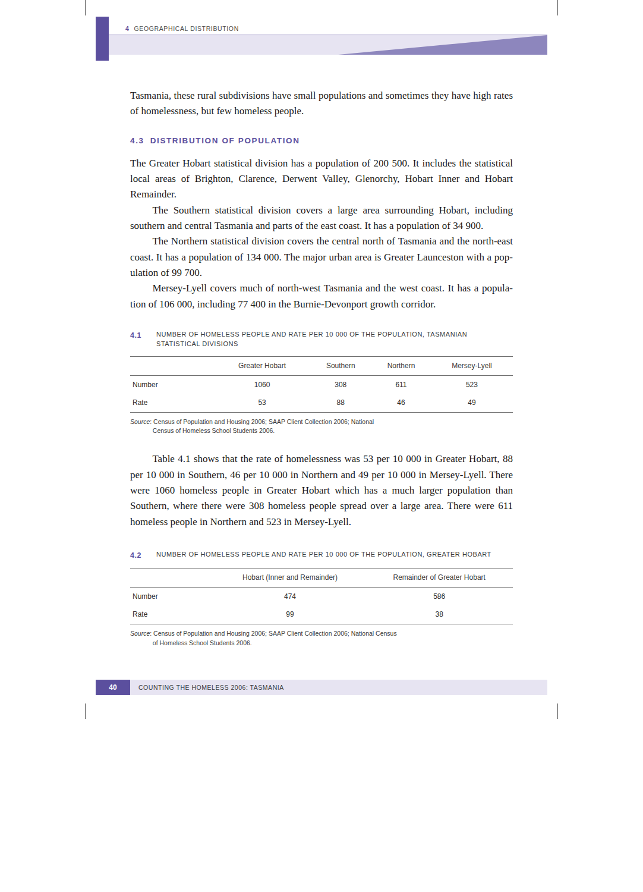4 GEOGRAPHICAL DISTRIBUTION
Tasmania, these rural subdivisions have small populations and sometimes they have high rates of homelessness, but few homeless people.
4.3 DISTRIBUTION OF POPULATION
The Greater Hobart statistical division has a population of 200 500. It includes the statistical local areas of Brighton, Clarence, Derwent Valley, Glenorchy, Hobart Inner and Hobart Remainder.
The Southern statistical division covers a large area surrounding Hobart, including southern and central Tasmania and parts of the east coast. It has a population of 34 900.
The Northern statistical division covers the central north of Tasmania and the north-east coast. It has a population of 134 000. The major urban area is Greater Launceston with a population of 99 700.
Mersey-Lyell covers much of north-west Tasmania and the west coast. It has a population of 106 000, including 77 400 in the Burnie-Devonport growth corridor.
4.1 NUMBER OF HOMELESS PEOPLE AND RATE PER 10 000 OF THE POPULATION, TASMANIAN STATISTICAL DIVISIONS
| | Greater Hobart | Southern | Northern | Mersey-Lyell |
| --- | --- | --- | --- | --- |
| Number | 1060 | 308 | 611 | 523 |
| Rate | 53 | 88 | 46 | 49 |
Source: Census of Population and Housing 2006; SAAP Client Collection 2006; National Census of Homeless School Students 2006.
Table 4.1 shows that the rate of homelessness was 53 per 10 000 in Greater Hobart, 88 per 10 000 in Southern, 46 per 10 000 in Northern and 49 per 10 000 in Mersey-Lyell. There were 1060 homeless people in Greater Hobart which has a much larger population than Southern, where there were 308 homeless people spread over a large area. There were 611 homeless people in Northern and 523 in Mersey-Lyell.
4.2 NUMBER OF HOMELESS PEOPLE AND RATE PER 10 000 OF THE POPULATION, GREATER HOBART
| | Hobart (Inner and Remainder) | Remainder of Greater Hobart |
| --- | --- | --- |
| Number | 474 | 586 |
| Rate | 99 | 38 |
Source: Census of Population and Housing 2006; SAAP Client Collection 2006; National Census of Homeless School Students 2006.
40
COUNTING THE HOMELESS 2006: TASMANIA